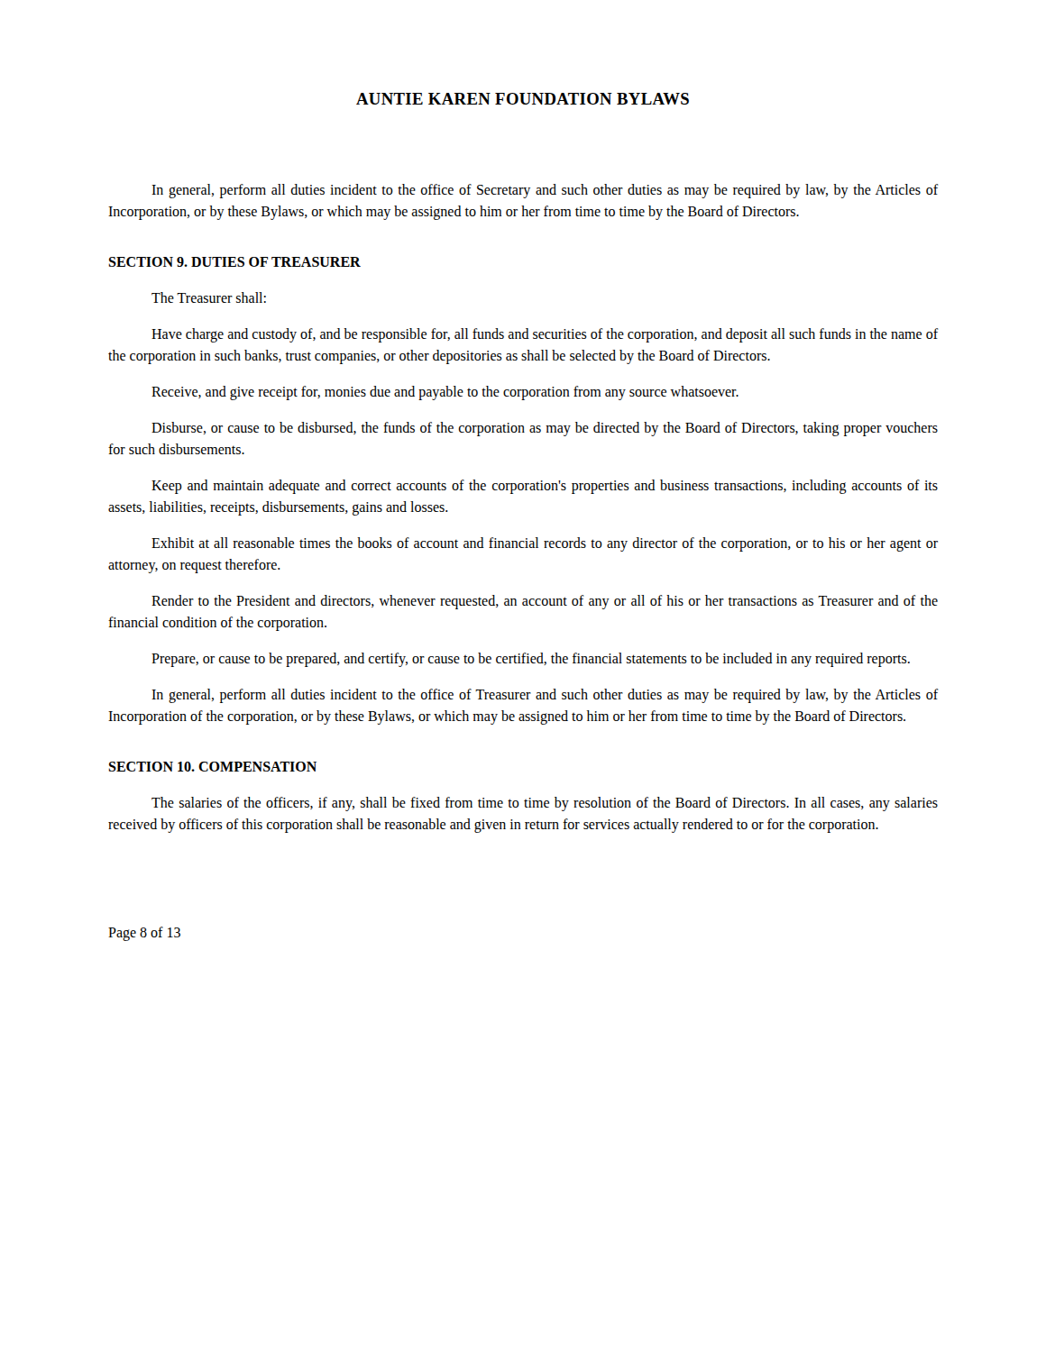AUNTIE KAREN FOUNDATION BYLAWS
In general, perform all duties incident to the office of Secretary and such other duties as may be required by law, by the Articles of Incorporation, or by these Bylaws, or which may be assigned to him or her from time to time by the Board of Directors.
SECTION 9. DUTIES OF TREASURER
The Treasurer shall:
Have charge and custody of, and be responsible for, all funds and securities of the corporation, and deposit all such funds in the name of the corporation in such banks, trust companies, or other depositories as shall be selected by the Board of Directors.
Receive, and give receipt for, monies due and payable to the corporation from any source whatsoever.
Disburse, or cause to be disbursed, the funds of the corporation as may be directed by the Board of Directors, taking proper vouchers for such disbursements.
Keep and maintain adequate and correct accounts of the corporation's properties and business transactions, including accounts of its assets, liabilities, receipts, disbursements, gains and losses.
Exhibit at all reasonable times the books of account and financial records to any director of the corporation, or to his or her agent or attorney, on request therefore.
Render to the President and directors, whenever requested, an account of any or all of his or her transactions as Treasurer and of the financial condition of the corporation.
Prepare, or cause to be prepared, and certify, or cause to be certified, the financial statements to be included in any required reports.
In general, perform all duties incident to the office of Treasurer and such other duties as may be required by law, by the Articles of Incorporation of the corporation, or by these Bylaws, or which may be assigned to him or her from time to time by the Board of Directors.
SECTION 10. COMPENSATION
The salaries of the officers, if any, shall be fixed from time to time by resolution of the Board of Directors. In all cases, any salaries received by officers of this corporation shall be reasonable and given in return for services actually rendered to or for the corporation.
Page 8 of 13